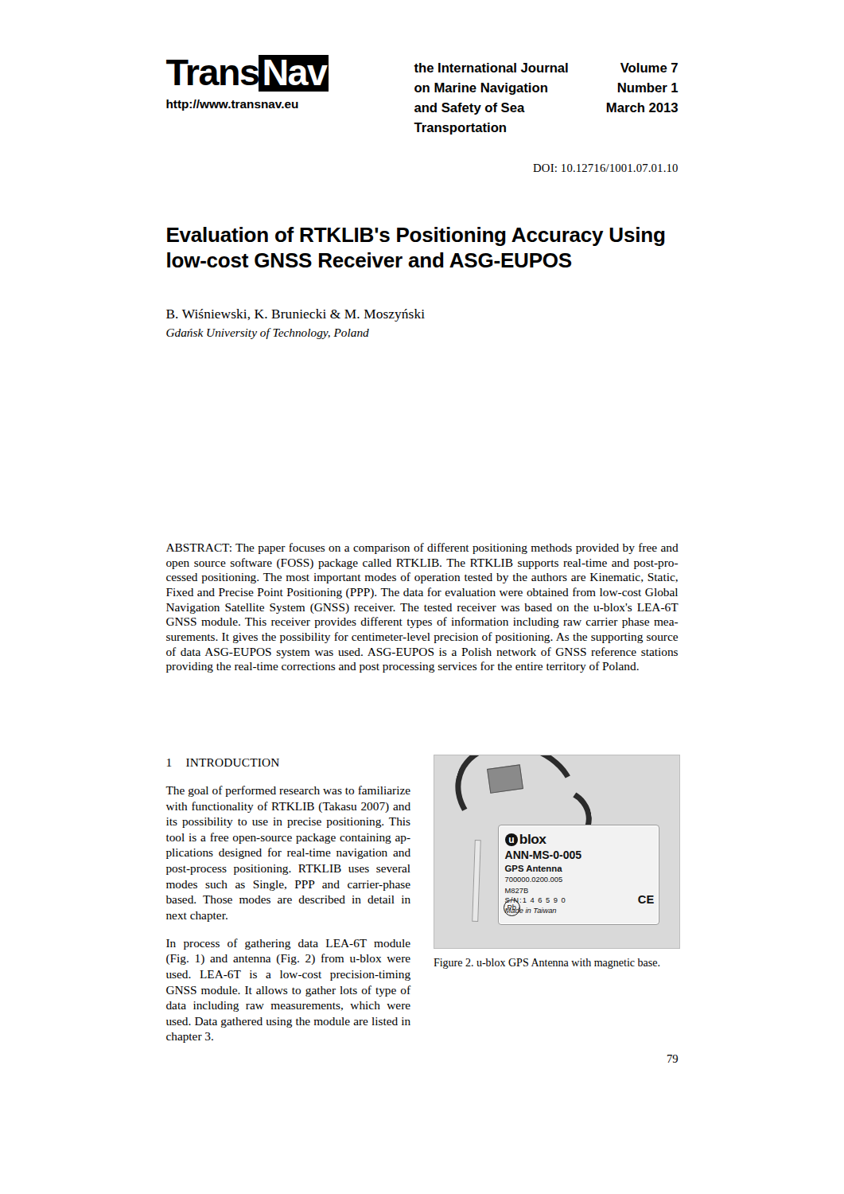TransNav
http://www.transnav.eu
the International Journal
on Marine Navigation
and Safety of Sea Transportation
Volume 7
Number 1
March 2013
DOI: 10.12716/1001.07.01.10
Evaluation of RTKLIB's Positioning Accuracy Using low-cost GNSS Receiver and ASG-EUPOS
B. Wiśniewski, K. Bruniecki & M. Moszyński
Gdańsk University of Technology, Poland
ABSTRACT: The paper focuses on a comparison of different positioning methods provided by free and open source software (FOSS) package called RTKLIB. The RTKLIB supports real-time and post-processed positioning. The most important modes of operation tested by the authors are Kinematic, Static, Fixed and Precise Point Positioning (PPP). The data for evaluation were obtained from low-cost Global Navigation Satellite System (GNSS) receiver. The tested receiver was based on the u-blox's LEA-6T GNSS module. This receiver provides different types of information including raw carrier phase measurements. It gives the possibility for centimeter-level precision of positioning. As the supporting source of data ASG-EUPOS system was used. ASG-EUPOS is a Polish network of GNSS reference stations providing the real-time corrections and post processing services for the entire territory of Poland.
1 INTRODUCTION
The goal of performed research was to familiarize with functionality of RTKLIB (Takasu 2007) and its possibility to use in precise positioning. This tool is a free open-source package containing applications designed for real-time navigation and post-process positioning. RTKLIB uses several modes such as Single, PPP and carrier-phase based. Those modes are described in detail in next chapter.
In process of gathering data LEA-6T module (Fig. 1) and antenna (Fig. 2) from u-blox were used. LEA-6T is a low-cost precision-timing GNSS module. It allows to gather lots of type of data including raw measurements, which were used. Data gathered using the module are listed in chapter 3.
ublox
ANN-MS-0-005
GPS Antenna
700000.0200.005
M827B
S/N:1 4 6 5 9 0
Made in Taiwan
CE
Pb
Figure 2. u-blox GPS Antenna with magnetic base.
79